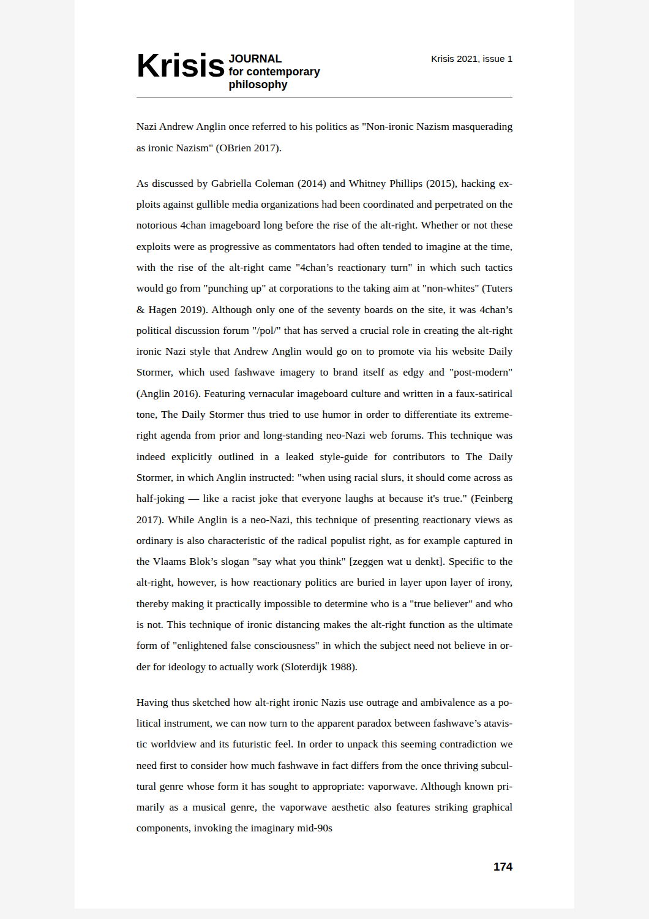Krisis
JOURNAL for contemporary philosophy
Krisis 2021, issue 1
Nazi Andrew Anglin once referred to his politics as "Non-ironic Nazism masquerading as ironic Nazism" (OBrien 2017).
As discussed by Gabriella Coleman (2014) and Whitney Phillips (2015), hacking exploits against gullible media organizations had been coordinated and perpetrated on the notorious 4chan imageboard long before the rise of the alt-right. Whether or not these exploits were as progressive as commentators had often tended to imagine at the time, with the rise of the alt-right came "4chan’s reactionary turn" in which such tactics would go from "punching up" at corporations to the taking aim at "non-whites" (Tuters & Hagen 2019). Although only one of the seventy boards on the site, it was 4chan’s political discussion forum "/pol/" that has served a crucial role in creating the alt-right ironic Nazi style that Andrew Anglin would go on to promote via his website Daily Stormer, which used fashwave imagery to brand itself as edgy and "post-modern" (Anglin 2016). Featuring vernacular imageboard culture and written in a faux-satirical tone, The Daily Stormer thus tried to use humor in order to differentiate its extreme-right agenda from prior and long-standing neo-Nazi web forums. This technique was indeed explicitly outlined in a leaked style-guide for contributors to The Daily Stormer, in which Anglin instructed: "when using racial slurs, it should come across as half-joking — like a racist joke that everyone laughs at because it's true." (Feinberg 2017). While Anglin is a neo-Nazi, this technique of presenting reactionary views as ordinary is also characteristic of the radical populist right, as for example captured in the Vlaams Blok’s slogan "say what you think" [zeggen wat u denkt]. Specific to the alt-right, however, is how reactionary politics are buried in layer upon layer of irony, thereby making it practically impossible to determine who is a "true believer" and who is not. This technique of ironic distancing makes the alt-right function as the ultimate form of "enlightened false consciousness" in which the subject need not believe in order for ideology to actually work (Sloterdijk 1988).
Having thus sketched how alt-right ironic Nazis use outrage and ambivalence as a political instrument, we can now turn to the apparent paradox between fashwave’s atavistic worldview and its futuristic feel. In order to unpack this seeming contradiction we need first to consider how much fashwave in fact differs from the once thriving subcultural genre whose form it has sought to appropriate: vaporwave. Although known primarily as a musical genre, the vaporwave aesthetic also features striking graphical components, invoking the imaginary mid-90s
174